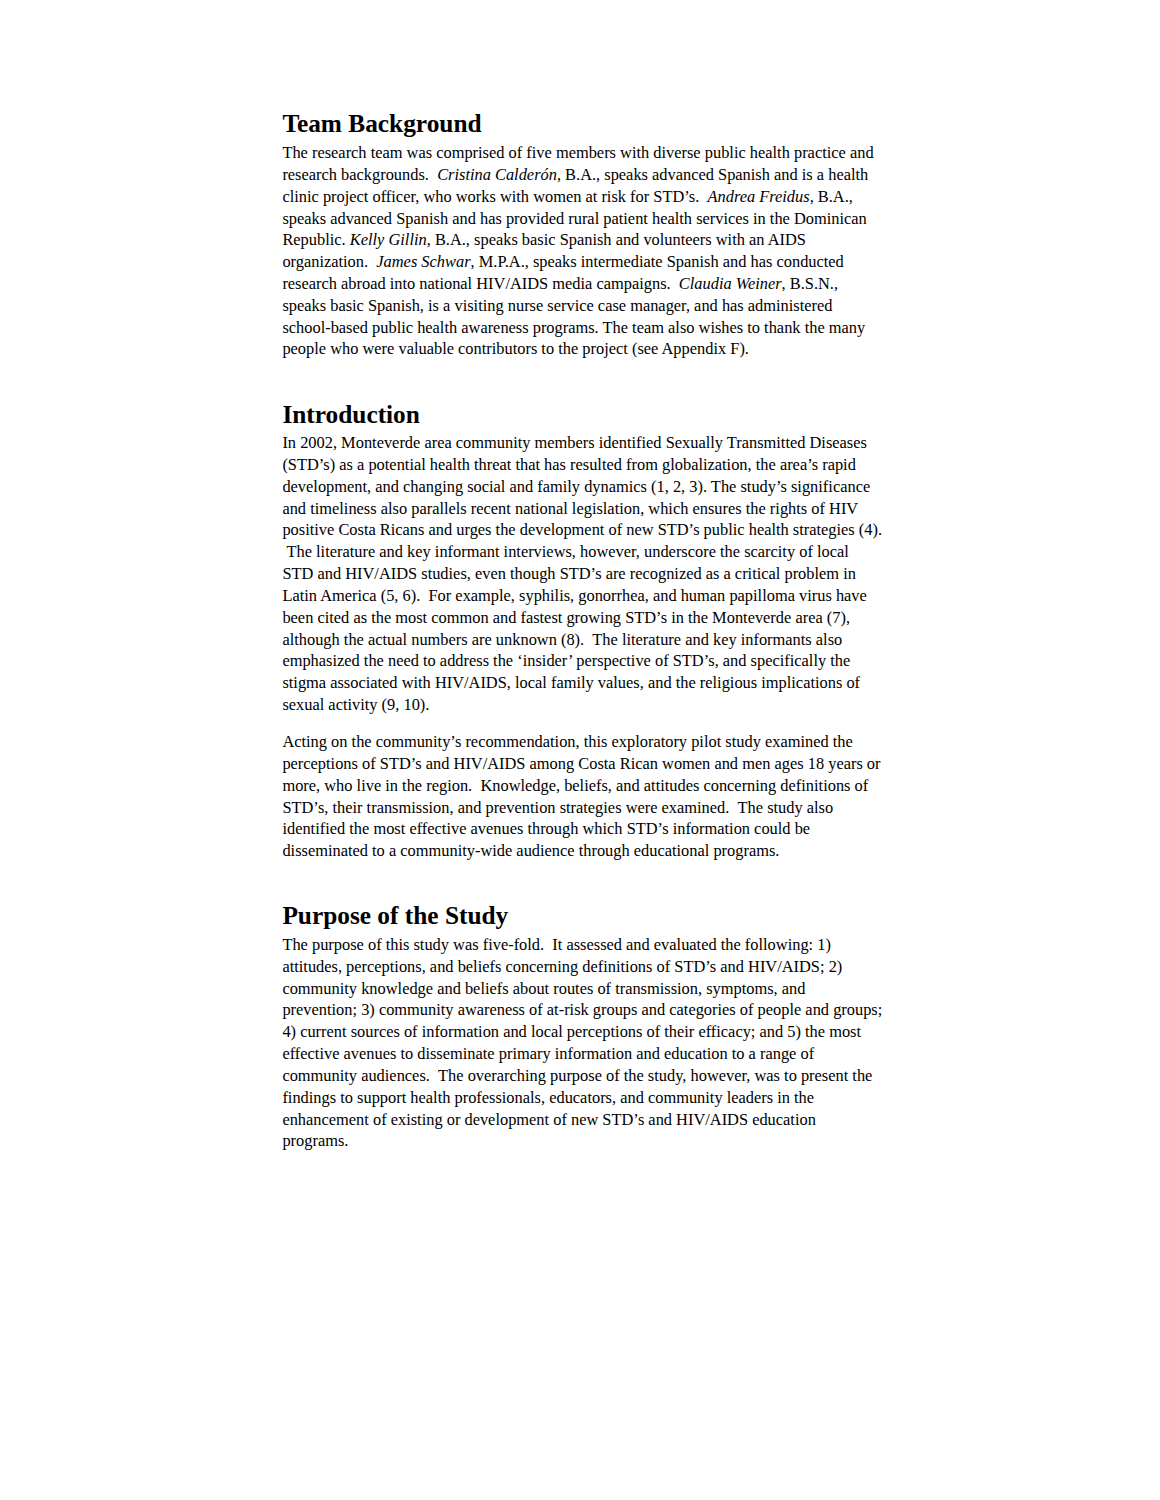Team Background
The research team was comprised of five members with diverse public health practice and research backgrounds. Cristina Calderón, B.A., speaks advanced Spanish and is a health clinic project officer, who works with women at risk for STD’s. Andrea Freidus, B.A., speaks advanced Spanish and has provided rural patient health services in the Dominican Republic. Kelly Gillin, B.A., speaks basic Spanish and volunteers with an AIDS organization. James Schwar, M.P.A., speaks intermediate Spanish and has conducted research abroad into national HIV/AIDS media campaigns. Claudia Weiner, B.S.N., speaks basic Spanish, is a visiting nurse service case manager, and has administered school-based public health awareness programs. The team also wishes to thank the many people who were valuable contributors to the project (see Appendix F).
Introduction
In 2002, Monteverde area community members identified Sexually Transmitted Diseases (STD’s) as a potential health threat that has resulted from globalization, the area’s rapid development, and changing social and family dynamics (1, 2, 3). The study’s significance and timeliness also parallels recent national legislation, which ensures the rights of HIV positive Costa Ricans and urges the development of new STD’s public health strategies (4). The literature and key informant interviews, however, underscore the scarcity of local STD and HIV/AIDS studies, even though STD’s are recognized as a critical problem in Latin America (5, 6). For example, syphilis, gonorrhea, and human papilloma virus have been cited as the most common and fastest growing STD’s in the Monteverde area (7), although the actual numbers are unknown (8). The literature and key informants also emphasized the need to address the ‘insider’ perspective of STD’s, and specifically the stigma associated with HIV/AIDS, local family values, and the religious implications of sexual activity (9, 10).
Acting on the community’s recommendation, this exploratory pilot study examined the perceptions of STD’s and HIV/AIDS among Costa Rican women and men ages 18 years or more, who live in the region. Knowledge, beliefs, and attitudes concerning definitions of STD’s, their transmission, and prevention strategies were examined. The study also identified the most effective avenues through which STD’s information could be disseminated to a community-wide audience through educational programs.
Purpose of the Study
The purpose of this study was five-fold. It assessed and evaluated the following: 1) attitudes, perceptions, and beliefs concerning definitions of STD’s and HIV/AIDS; 2) community knowledge and beliefs about routes of transmission, symptoms, and prevention; 3) community awareness of at-risk groups and categories of people and groups; 4) current sources of information and local perceptions of their efficacy; and 5) the most effective avenues to disseminate primary information and education to a range of community audiences. The overarching purpose of the study, however, was to present the findings to support health professionals, educators, and community leaders in the enhancement of existing or development of new STD’s and HIV/AIDS education programs.